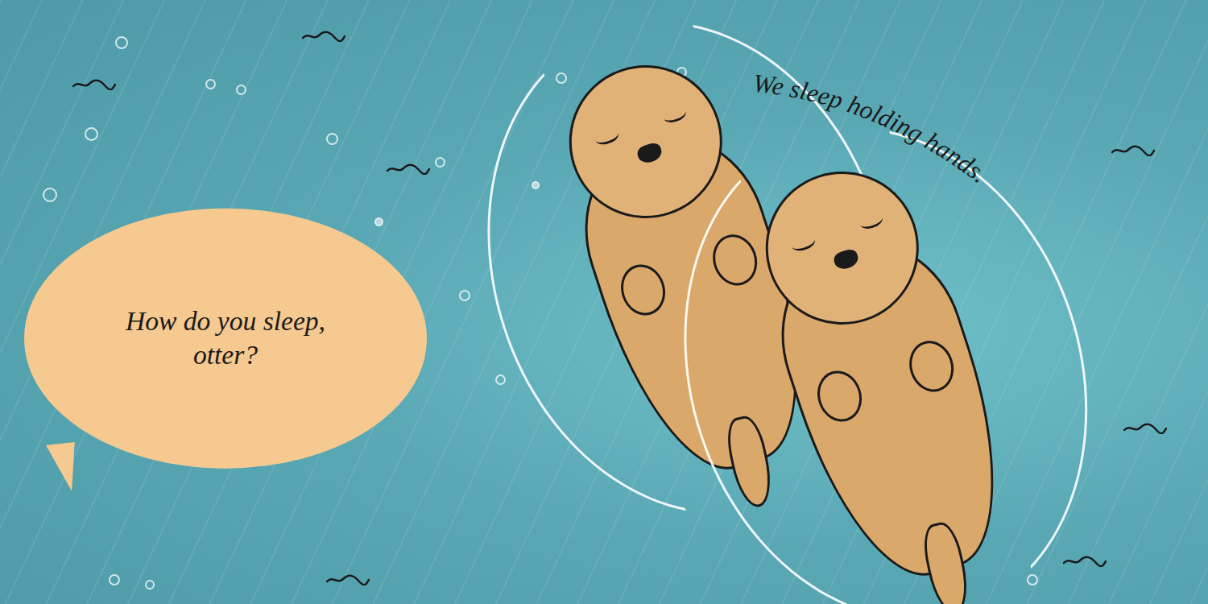How do you sleep, otter?
We sleep holding hands.